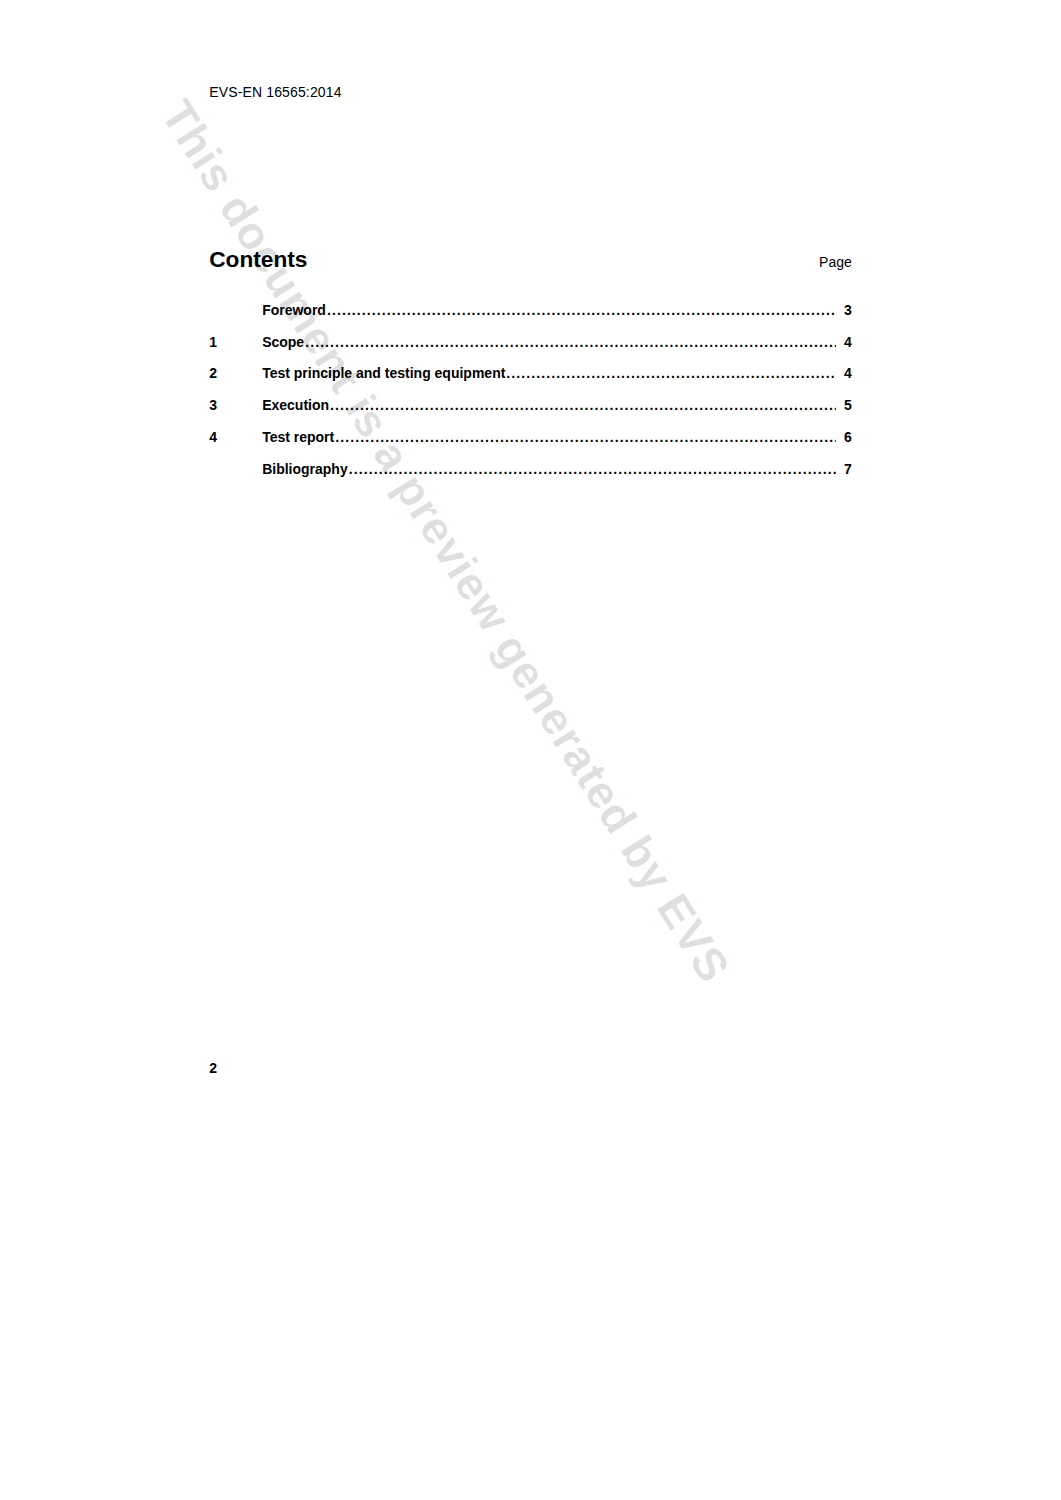EVS-EN 16565:2014
Contents
Page
Foreword ................................................................................................................................................. 3
1 Scope ......................................................................................................................................................... 4
2 Test principle and testing equipment ................................................................................................. 4
3 Execution ................................................................................................................................................. 5
4 Test report ............................................................................................................................................... 6
Bibliography ............................................................................................................................................. 7
2
This document is a preview generated by EVS